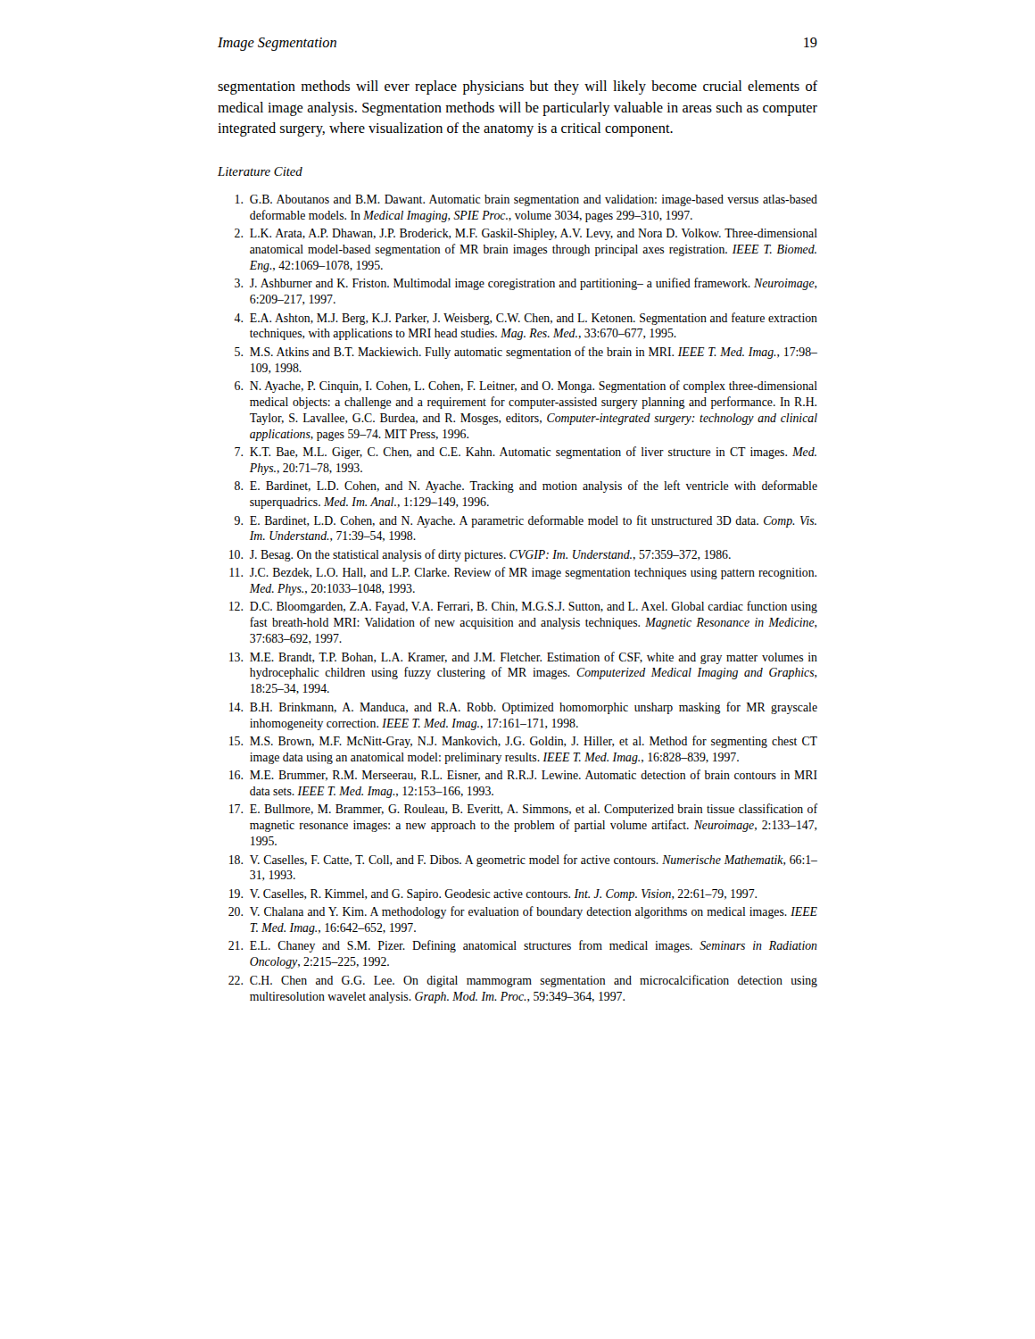Image Segmentation 19
segmentation methods will ever replace physicians but they will likely become crucial elements of medical image analysis. Segmentation methods will be particularly valuable in areas such as computer integrated surgery, where visualization of the anatomy is a critical component.
Literature Cited
G.B. Aboutanos and B.M. Dawant. Automatic brain segmentation and validation: image-based versus atlas-based deformable models. In Medical Imaging, SPIE Proc., volume 3034, pages 299–310, 1997.
L.K. Arata, A.P. Dhawan, J.P. Broderick, M.F. Gaskil-Shipley, A.V. Levy, and Nora D. Volkow. Three-dimensional anatomical model-based segmentation of MR brain images through principal axes registration. IEEE T. Biomed. Eng., 42:1069–1078, 1995.
J. Ashburner and K. Friston. Multimodal image coregistration and partitioning– a unified framework. Neuroimage, 6:209–217, 1997.
E.A. Ashton, M.J. Berg, K.J. Parker, J. Weisberg, C.W. Chen, and L. Ketonen. Segmentation and feature extraction techniques, with applications to MRI head studies. Mag. Res. Med., 33:670–677, 1995.
M.S. Atkins and B.T. Mackiewich. Fully automatic segmentation of the brain in MRI. IEEE T. Med. Imag., 17:98–109, 1998.
N. Ayache, P. Cinquin, I. Cohen, L. Cohen, F. Leitner, and O. Monga. Segmentation of complex three-dimensional medical objects: a challenge and a requirement for computer-assisted surgery planning and performance. In R.H. Taylor, S. Lavallee, G.C. Burdea, and R. Mosges, editors, Computer-integrated surgery: technology and clinical applications, pages 59–74. MIT Press, 1996.
K.T. Bae, M.L. Giger, C. Chen, and C.E. Kahn. Automatic segmentation of liver structure in CT images. Med. Phys., 20:71–78, 1993.
E. Bardinet, L.D. Cohen, and N. Ayache. Tracking and motion analysis of the left ventricle with deformable superquadrics. Med. Im. Anal., 1:129–149, 1996.
E. Bardinet, L.D. Cohen, and N. Ayache. A parametric deformable model to fit unstructured 3D data. Comp. Vis. Im. Understand., 71:39–54, 1998.
J. Besag. On the statistical analysis of dirty pictures. CVGIP: Im. Understand., 57:359–372, 1986.
J.C. Bezdek, L.O. Hall, and L.P. Clarke. Review of MR image segmentation techniques using pattern recognition. Med. Phys., 20:1033–1048, 1993.
D.C. Bloomgarden, Z.A. Fayad, V.A. Ferrari, B. Chin, M.G.S.J. Sutton, and L. Axel. Global cardiac function using fast breath-hold MRI: Validation of new acquisition and analysis techniques. Magnetic Resonance in Medicine, 37:683–692, 1997.
M.E. Brandt, T.P. Bohan, L.A. Kramer, and J.M. Fletcher. Estimation of CSF, white and gray matter volumes in hydrocephalic children using fuzzy clustering of MR images. Computerized Medical Imaging and Graphics, 18:25–34, 1994.
B.H. Brinkmann, A. Manduca, and R.A. Robb. Optimized homomorphic unsharp masking for MR grayscale inhomogeneity correction. IEEE T. Med. Imag., 17:161–171, 1998.
M.S. Brown, M.F. McNitt-Gray, N.J. Mankovich, J.G. Goldin, J. Hiller, et al. Method for segmenting chest CT image data using an anatomical model: preliminary results. IEEE T. Med. Imag., 16:828–839, 1997.
M.E. Brummer, R.M. Merseerau, R.L. Eisner, and R.R.J. Lewine. Automatic detection of brain contours in MRI data sets. IEEE T. Med. Imag., 12:153–166, 1993.
E. Bullmore, M. Brammer, G. Rouleau, B. Everitt, A. Simmons, et al. Computerized brain tissue classification of magnetic resonance images: a new approach to the problem of partial volume artifact. Neuroimage, 2:133–147, 1995.
V. Caselles, F. Catte, T. Coll, and F. Dibos. A geometric model for active contours. Numerische Mathematik, 66:1–31, 1993.
V. Caselles, R. Kimmel, and G. Sapiro. Geodesic active contours. Int. J. Comp. Vision, 22:61–79, 1997.
V. Chalana and Y. Kim. A methodology for evaluation of boundary detection algorithms on medical images. IEEE T. Med. Imag., 16:642–652, 1997.
E.L. Chaney and S.M. Pizer. Defining anatomical structures from medical images. Seminars in Radiation Oncology, 2:215–225, 1992.
C.H. Chen and G.G. Lee. On digital mammogram segmentation and microcalcification detection using multiresolution wavelet analysis. Graph. Mod. Im. Proc., 59:349–364, 1997.